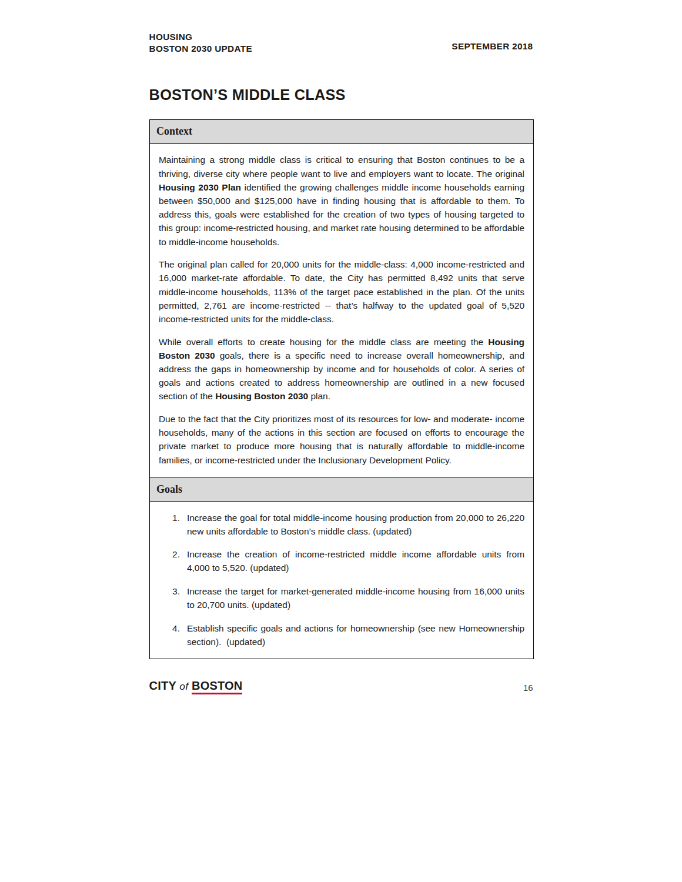HOUSING
BOSTON 2030 UPDATE
SEPTEMBER 2018
BOSTON’S MIDDLE CLASS
Context
Maintaining a strong middle class is critical to ensuring that Boston continues to be a thriving, diverse city where people want to live and employers want to locate. The original Housing 2030 Plan identified the growing challenges middle income households earning between $50,000 and $125,000 have in finding housing that is affordable to them. To address this, goals were established for the creation of two types of housing targeted to this group: income-restricted housing, and market rate housing determined to be affordable to middle-income households.
The original plan called for 20,000 units for the middle-class: 4,000 income-restricted and 16,000 market-rate affordable. To date, the City has permitted 8,492 units that serve middle-income households, 113% of the target pace established in the plan. Of the units permitted, 2,761 are income-restricted -- that’s halfway to the updated goal of 5,520 income-restricted units for the middle-class.
While overall efforts to create housing for the middle class are meeting the Housing Boston 2030 goals, there is a specific need to increase overall homeownership, and address the gaps in homeownership by income and for households of color. A series of goals and actions created to address homeownership are outlined in a new focused section of the Housing Boston 2030 plan.
Due to the fact that the City prioritizes most of its resources for low- and moderate- income households, many of the actions in this section are focused on efforts to encourage the private market to produce more housing that is naturally affordable to middle-income families, or income-restricted under the Inclusionary Development Policy.
Goals
Increase the goal for total middle-income housing production from 20,000 to 26,220 new units affordable to Boston’s middle class. (updated)
Increase the creation of income-restricted middle income affordable units from 4,000 to 5,520. (updated)
Increase the target for market-generated middle-income housing from 16,000 units to 20,700 units. (updated)
Establish specific goals and actions for homeownership (see new Homeownership section). (updated)
CITY of BOSTON
16